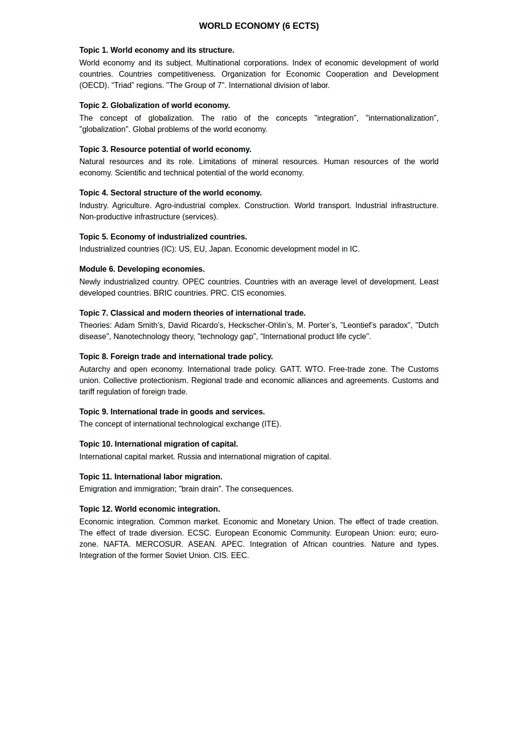WORLD ECONOMY (6 ECTS)
Topic 1. World economy and its structure.
World economy and its subject. Multinational corporations. Index of economic development of world countries. Countries competitiveness. Organization for Economic Cooperation and Development (OECD). “Triad” regions. "The Group of 7". International division of labor.
Topic 2. Globalization of world economy.
The concept of globalization. The ratio of the concepts "integration", "internationalization", "globalization". Global problems of the world economy.
Topic 3. Resource potential of world economy.
Natural resources and its role. Limitations of mineral resources. Human resources of the world economy. Scientific and technical potential of the world economy.
Topic 4. Sectoral structure of the world economy.
Industry. Agriculture. Agro-industrial complex. Construction. World transport. Industrial infrastructure. Non-productive infrastructure (services).
Topic 5. Economy of industrialized countries.
Industrialized countries (IC): US, EU, Japan. Economic development model in IC.
Module 6. Developing economies.
Newly industrialized country. OPEC countries. Countries with an average level of development. Least developed countries. BRIC countries. PRC. CIS economies.
Topic 7. Classical and modern theories of international trade.
Theories: Adam Smith’s, David Ricardo’s, Heckscher-Ohlin’s, M. Porter’s, "Leontief’s paradox", "Dutch disease", Nanotechnology theory, "technology gap", “International product life cycle".
Topic 8. Foreign trade and international trade policy.
Autarchy and open economy. International trade policy. GATT. WTO. Free-trade zone. The Customs union. Collective protectionism. Regional trade and economic alliances and agreements. Customs and tariff regulation of foreign trade.
Topic 9. International trade in goods and services.
The concept of international technological exchange (ITE).
Topic 10. International migration of capital.
International capital market. Russia and international migration of capital.
Topic 11. International labor migration.
Emigration and immigration; "brain drain". The consequences.
Topic 12. World economic integration.
Economic integration. Common market. Economic and Monetary Union. The effect of trade creation. The effect of trade diversion. ECSC. European Economic Community. European Union: euro; euro-zone. NAFTA. MERCOSUR. ASEAN. APEC. Integration of African countries. Nature and types. Integration of the former Soviet Union. CIS. EEC.